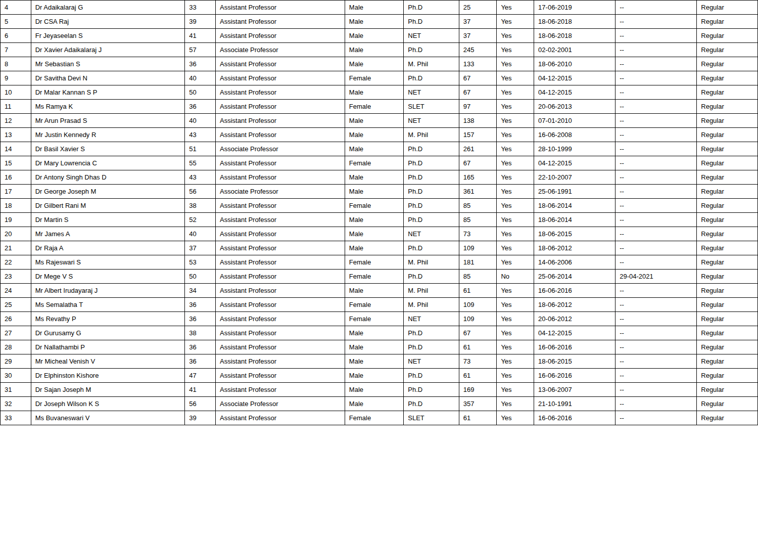| 4 | Dr Adaikalaraj G | 33 | Assistant Professor | Male | Ph.D | 25 | Yes | 17-06-2019 | -- | Regular |
| 5 | Dr CSA Raj | 39 | Assistant Professor | Male | Ph.D | 37 | Yes | 18-06-2018 | -- | Regular |
| 6 | Fr Jeyaseelan S | 41 | Assistant Professor | Male | NET | 37 | Yes | 18-06-2018 | -- | Regular |
| 7 | Dr Xavier Adaikalaraj J | 57 | Associate Professor | Male | Ph.D | 245 | Yes | 02-02-2001 | -- | Regular |
| 8 | Mr Sebastian S | 36 | Assistant Professor | Male | M. Phil | 133 | Yes | 18-06-2010 | -- | Regular |
| 9 | Dr Savitha Devi N | 40 | Assistant Professor | Female | Ph.D | 67 | Yes | 04-12-2015 | -- | Regular |
| 10 | Dr Malar Kannan S P | 50 | Assistant Professor | Male | NET | 67 | Yes | 04-12-2015 | -- | Regular |
| 11 | Ms Ramya K | 36 | Assistant Professor | Female | SLET | 97 | Yes | 20-06-2013 | -- | Regular |
| 12 | Mr Arun Prasad S | 40 | Assistant Professor | Male | NET | 138 | Yes | 07-01-2010 | -- | Regular |
| 13 | Mr Justin Kennedy R | 43 | Assistant Professor | Male | M. Phil | 157 | Yes | 16-06-2008 | -- | Regular |
| 14 | Dr Basil Xavier S | 51 | Associate Professor | Male | Ph.D | 261 | Yes | 28-10-1999 | -- | Regular |
| 15 | Dr Mary Lowrencia C | 55 | Assistant Professor | Female | Ph.D | 67 | Yes | 04-12-2015 | -- | Regular |
| 16 | Dr Antony Singh Dhas D | 43 | Assistant Professor | Male | Ph.D | 165 | Yes | 22-10-2007 | -- | Regular |
| 17 | Dr George Joseph M | 56 | Associate Professor | Male | Ph.D | 361 | Yes | 25-06-1991 | -- | Regular |
| 18 | Dr Gilbert Rani M | 38 | Assistant Professor | Female | Ph.D | 85 | Yes | 18-06-2014 | -- | Regular |
| 19 | Dr Martin S | 52 | Assistant Professor | Male | Ph.D | 85 | Yes | 18-06-2014 | -- | Regular |
| 20 | Mr James A | 40 | Assistant Professor | Male | NET | 73 | Yes | 18-06-2015 | -- | Regular |
| 21 | Dr Raja A | 37 | Assistant Professor | Male | Ph.D | 109 | Yes | 18-06-2012 | -- | Regular |
| 22 | Ms Rajeswari S | 53 | Assistant Professor | Female | M. Phil | 181 | Yes | 14-06-2006 | -- | Regular |
| 23 | Dr Mege V S | 50 | Assistant Professor | Female | Ph.D | 85 | No | 25-06-2014 | 29-04-2021 | Regular |
| 24 | Mr Albert Irudayaraj J | 34 | Assistant Professor | Male | M. Phil | 61 | Yes | 16-06-2016 | -- | Regular |
| 25 | Ms Semalatha T | 36 | Assistant Professor | Female | M. Phil | 109 | Yes | 18-06-2012 | -- | Regular |
| 26 | Ms Revathy P | 36 | Assistant Professor | Female | NET | 109 | Yes | 20-06-2012 | -- | Regular |
| 27 | Dr Gurusamy G | 38 | Assistant Professor | Male | Ph.D | 67 | Yes | 04-12-2015 | -- | Regular |
| 28 | Dr Nallathambi P | 36 | Assistant Professor | Male | Ph.D | 61 | Yes | 16-06-2016 | -- | Regular |
| 29 | Mr Micheal Venish V | 36 | Assistant Professor | Male | NET | 73 | Yes | 18-06-2015 | -- | Regular |
| 30 | Dr Elphinston Kishore | 47 | Assistant Professor | Male | Ph.D | 61 | Yes | 16-06-2016 | -- | Regular |
| 31 | Dr Sajan Joseph M | 41 | Assistant Professor | Male | Ph.D | 169 | Yes | 13-06-2007 | -- | Regular |
| 32 | Dr Joseph Wilson K S | 56 | Associate Professor | Male | Ph.D | 357 | Yes | 21-10-1991 | -- | Regular |
| 33 | Ms Buvaneswari V | 39 | Assistant Professor | Female | SLET | 61 | Yes | 16-06-2016 | -- | Regular |